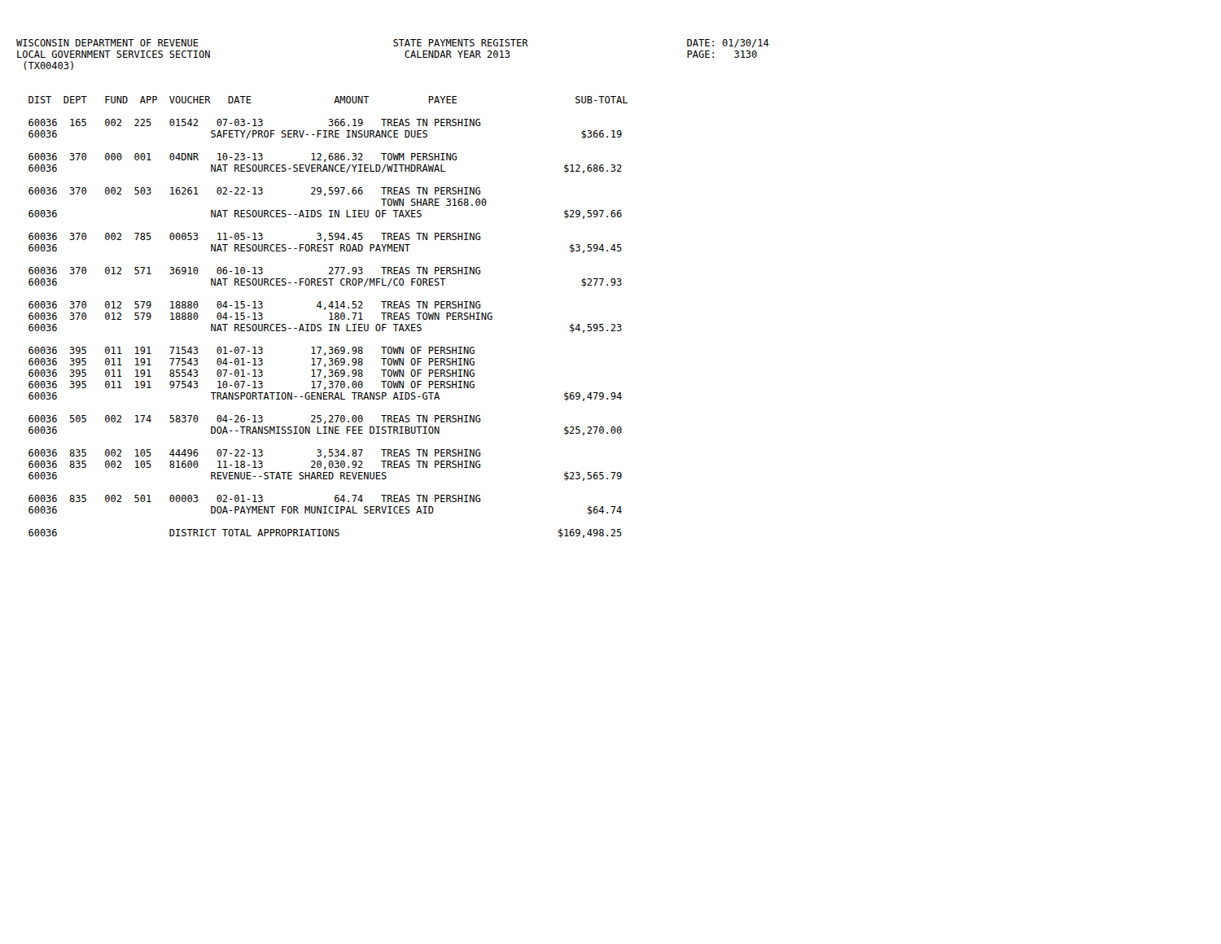WISCONSIN DEPARTMENT OF REVENUE                                 STATE PAYMENTS REGISTER                           DATE: 01/30/14
LOCAL GOVERNMENT SERVICES SECTION                                 CALENDAR YEAR 2013                              PAGE:   3130
 (TX00403)


  DIST  DEPT   FUND  APP  VOUCHER   DATE              AMOUNT          PAYEE                    SUB-TOTAL

  60036  165   002  225   01542   07-03-13           366.19   TREAS TN PERSHING
  60036                          SAFETY/PROF SERV--FIRE INSURANCE DUES                          $366.19

  60036  370   000  001   04DNR   10-23-13        12,686.32   TOWM PERSHING
  60036                          NAT RESOURCES-SEVERANCE/YIELD/WITHDRAWAL                    $12,686.32

  60036  370   002  503   16261   02-22-13        29,597.66   TREAS TN PERSHING
                                                              TOWN SHARE 3168.00
  60036                          NAT RESOURCES--AIDS IN LIEU OF TAXES                        $29,597.66

  60036  370   002  785   00053   11-05-13         3,594.45   TREAS TN PERSHING
  60036                          NAT RESOURCES--FOREST ROAD PAYMENT                           $3,594.45

  60036  370   012  571   36910   06-10-13           277.93   TREAS TN PERSHING
  60036                          NAT RESOURCES--FOREST CROP/MFL/CO FOREST                       $277.93

  60036  370   012  579   18880   04-15-13         4,414.52   TREAS TN PERSHING
  60036  370   012  579   18880   04-15-13           180.71   TREAS TOWN PERSHING
  60036                          NAT RESOURCES--AIDS IN LIEU OF TAXES                         $4,595.23

  60036  395   011  191   71543   01-07-13        17,369.98   TOWN OF PERSHING
  60036  395   011  191   77543   04-01-13        17,369.98   TOWN OF PERSHING
  60036  395   011  191   85543   07-01-13        17,369.98   TOWN OF PERSHING
  60036  395   011  191   97543   10-07-13        17,370.00   TOWN OF PERSHING
  60036                          TRANSPORTATION--GENERAL TRANSP AIDS-GTA                     $69,479.94

  60036  505   002  174   58370   04-26-13        25,270.00   TREAS TN PERSHING
  60036                          DOA--TRANSMISSION LINE FEE DISTRIBUTION                     $25,270.00

  60036  835   002  105   44496   07-22-13         3,534.87   TREAS TN PERSHING
  60036  835   002  105   81600   11-18-13        20,030.92   TREAS TN PERSHING
  60036                          REVENUE--STATE SHARED REVENUES                              $23,565.79

  60036  835   002  501   00003   02-01-13            64.74   TREAS TN PERSHING
  60036                          DOA-PAYMENT FOR MUNICIPAL SERVICES AID                          $64.74

  60036                   DISTRICT TOTAL APPROPRIATIONS                                     $169,498.25